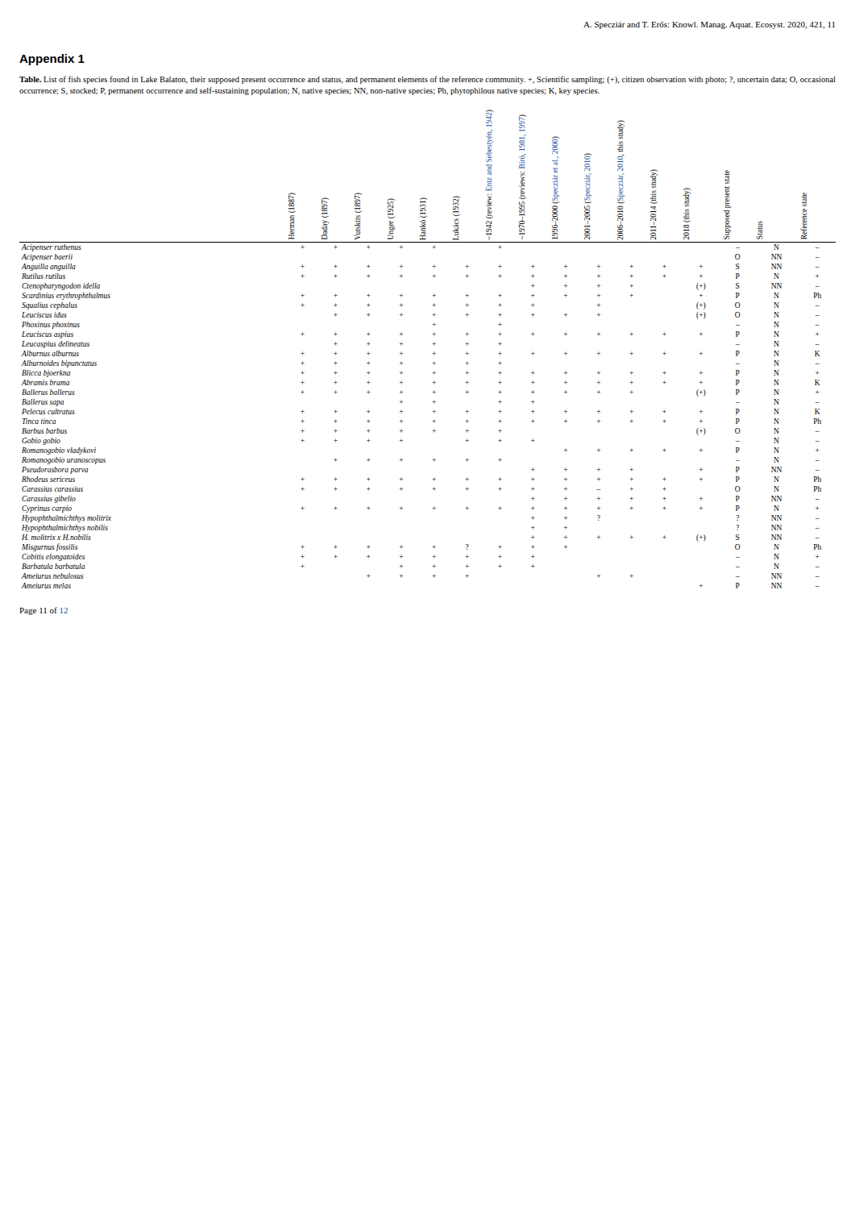A. Specziár and T. Erős: Knowl. Manag. Aquat. Ecosyst. 2020, 421, 11
Appendix 1
Table. List of fish species found in Lake Balaton, their supposed present occurrence and status, and permanent elements of the reference community. +, Scientific sampling; (+), citizen observation with photo; ?, uncertain data; O, occasional occurrence; S, stocked; P, permanent occurrence and self-sustaining population; N, native species; NN, non-native species; Ph, phytophilous native species; K, key species.
| | Herman (1887) | Daday (1897) | Vutskits (1897) | Unger (1925) | Hankó (1931) | Lukács (1932) | ~1942 (review: Entz and Sebestyén, 1942 ) | ~1970–1995 (reviews: Bíró, 1981, 1997 ) | 1996–2000 ( Specziár et al., 2000 ) | 2001–2005 ( Specziár, 2010 ) | 2006–2010 ( Specziár, 2010 , this study) | 2011–2014 (this study) | 2018 (this study) | Supposed present state | Status | Reference state |
| --- | --- | --- | --- | --- | --- | --- | --- | --- | --- | --- | --- | --- | --- | --- | --- | --- |
| Acipenser ruthenus | + | + | + | + | + | | + | | | | | | | – | N | – |
| Acipenser baerii | | | | | | | | | | | | | | O | NN | – |
| Anguilla anguilla | + | + | + | + | + | + | + | + | + | + | + | + | + | S | NN | – |
| Rutilus rutilus | + | + | + | + | + | + | + | + | + | + | + | + | + | P | N | + |
| Ctenopharyngodon idella | | | | | | | | + | + | + | + | | (+) | S | NN | – |
| Scardinius erythrophthalmus | + | + | + | + | + | + | + | + | + | + | + | | + | P | N | Ph |
| Squalius cephalus | + | + | + | + | + | + | + | + | | + | | | (+) | O | N | – |
| Leuciscus idus | | + | + | + | + | + | + | + | + | + | | | (+) | O | N | – |
| Phoxinus phoxinus | | | | | + | | + | | | | | | | – | N | – |
| Leuciscus aspius | + | + | + | + | + | + | + | + | + | + | + | + | + | P | N | + |
| Leucaspius delineatus | | + | + | + | + | + | + | | | | | | | – | N | – |
| Alburnus alburnus | + | + | + | + | + | + | + | + | + | + | + | + | + | P | N | K |
| Alburnoides bipunctatus | + | + | + | + | + | + | + | | | | | | | – | N | – |
| Blicca bjoerkna | + | + | + | + | + | + | + | + | + | + | + | + | + | P | N | + |
| Abramis brama | + | + | + | + | + | + | + | + | + | + | + | + | + | P | N | K |
| Ballerus ballerus | + | + | + | + | + | + | + | + | + | + | + | | (+) | P | N | + |
| Ballerus sapa | | | | + | + | | + | + | | | | | | – | N | – |
| Pelecus cultratus | + | + | + | + | + | + | + | + | + | + | + | + | + | P | N | K |
| Tinca tinca | + | + | + | + | + | + | + | + | + | + | + | + | + | P | N | Ph |
| Barbus barbus | + | + | + | + | + | + | + | | | | | | (+) | O | N | – |
| Gobio gobio | + | + | + | + | | + | + | + | | | | | | – | N | – |
| Romanogobio vladykovi | | | | | | | | | + | + | + | + | + | P | N | + |
| Romanogobio uranoscopus | | + | + | + | + | + | + | | | | | | | – | N | – |
| Pseudorasbora parva | | | | | | | | + | + | + | + | | + | P | NN | – |
| Rhodeus sericeus | + | + | + | + | + | + | + | + | + | + | + | + | + | P | N | Ph |
| Carassius carassius | + | + | + | + | + | + | + | + | + | – | + | + | | O | N | Ph |
| Carassius gibelio | | | | | | | | + | + | + | + | + | + | P | NN | – |
| Cyprinus carpio | + | + | + | + | + | + | + | + | + | + | + | + | + | P | N | + |
| Hypophthalmichthys molitrix | | | | | | | | + | + | ? | | | | ? | NN | – |
| Hypophthalmichthys nobilis | | | | | | | | + | + | | | | | ? | NN | – |
| H. molitrix x H.nobilis | | | | | | | | + | + | + | + | + | (+) | S | NN | – |
| Misgurnus fossilis | + | + | + | + | + | ? | + | + | + | | | | | O | N | Ph |
| Cobitis elongatoides | + | + | + | + | + | + | + | + | | | | | | – | N | + |
| Barbatula barbatula | + | | | + | + | + | + | + | | | | | | – | N | – |
| Ameiurus nebulosus | | | + | + | + | + | | | | + | + | | | – | NN | – |
| Ameiurus melas | | | | | | | | | | | | | + | P | NN | – |
Page 11 of 12